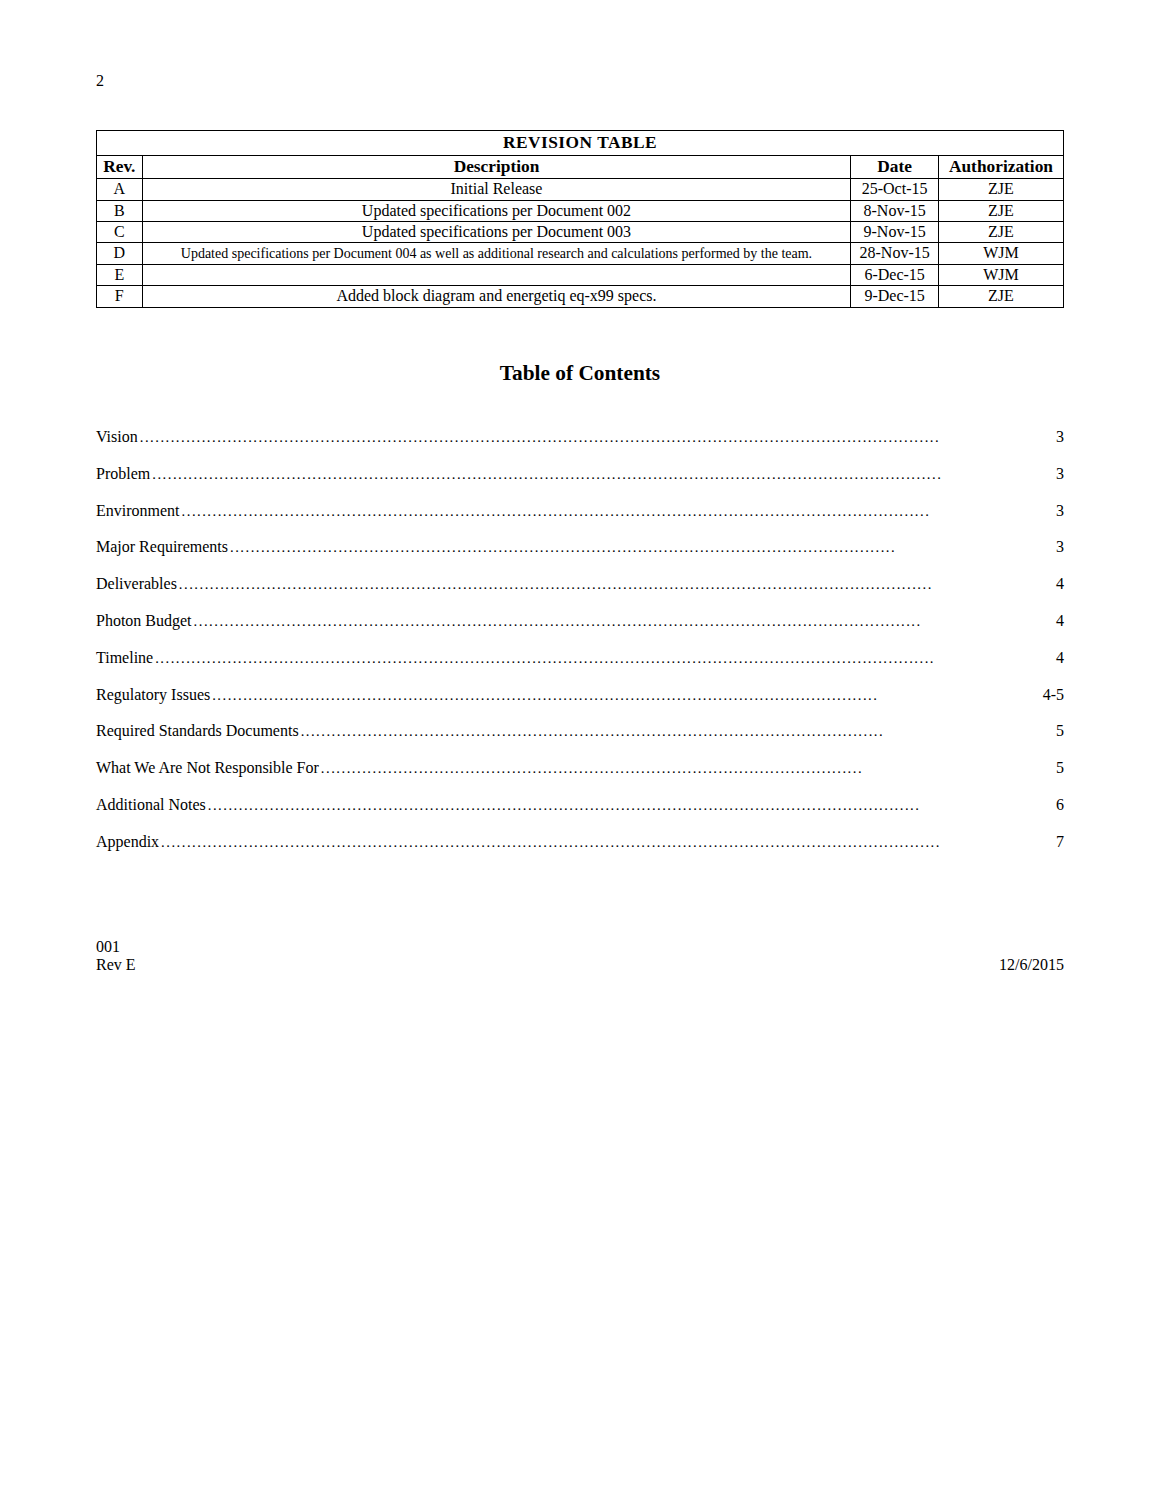2
REVISION TABLE
| Rev. | Description | Date | Authorization |
| --- | --- | --- | --- |
| A | Initial Release | 25-Oct-15 | ZJE |
| B | Updated specifications per Document 002 | 8-Nov-15 | ZJE |
| C | Updated specifications per Document 003 | 9-Nov-15 | ZJE |
| D | Updated specifications per Document 004 as well as additional research and calculations performed by the team. | 28-Nov-15 | WJM |
| E | | 6-Dec-15 | WJM |
| F | Added block diagram and energetiq eq-x99 specs. | 9-Dec-15 | ZJE |
Table of Contents
Vision........................................................................................................................................................... 3
Problem......................................................................................................................................................... 3
Environment................................................................................................................................................. 3
Major Requirements................................................................................................................................. 3
Deliverables.................................................................................................................................................. 4
Photon Budget............................................................................................................................................. 4
Timeline....................................................................................................................................................... 4
Regulatory Issues................................................................................................................................. 4-5
Required Standards Documents................................................................................................................. 5
What We Are Not Responsible For......................................................................................................... 5
Additional Notes.......................................................................................................................................... 6
Appendix....................................................................................................................................................... 7
001 Rev E 12/6/2015